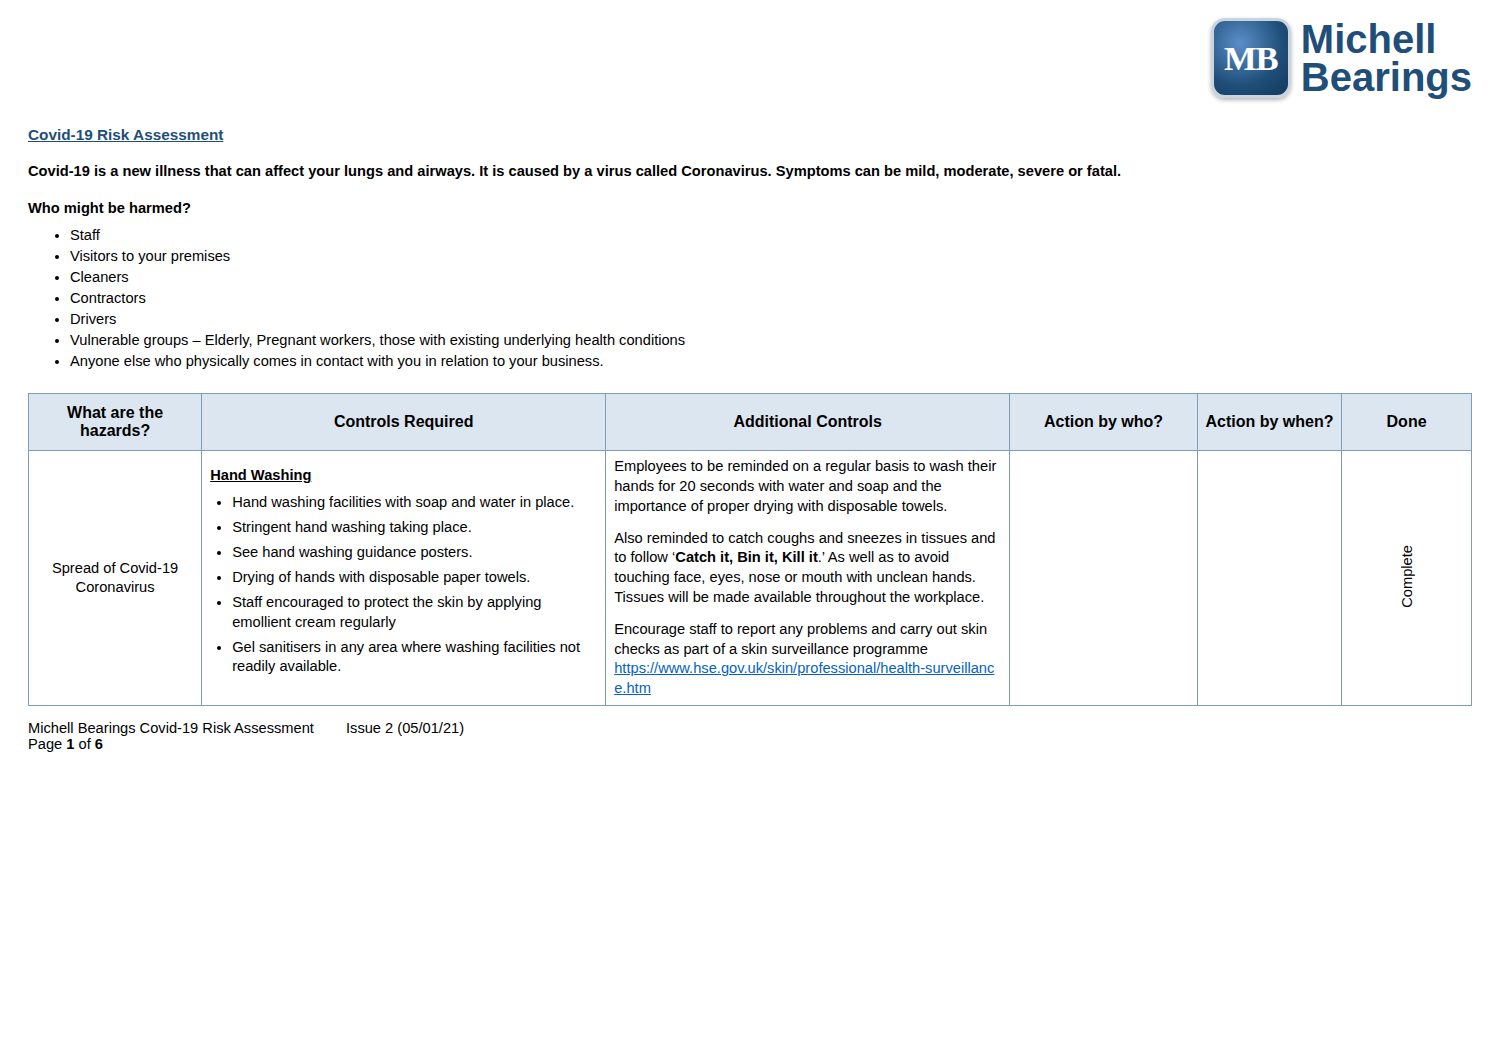MB
MichellBearings
Covid-19 Risk Assessment
Covid-19 is a new illness that can affect your lungs and airways. It is caused by a virus called Coronavirus. Symptoms can be mild, moderate, severe or fatal.
Who might be harmed?
Staff
Visitors to your premises
Cleaners
Contractors
Drivers
Vulnerable groups – Elderly, Pregnant workers, those with existing underlying health conditions
Anyone else who physically comes in contact with you in relation to your business.
| What are the hazards? | Controls Required | Additional Controls | Action by who? | Action by when? | Done |
| --- | --- | --- | --- | --- | --- |
| Spread of Covid-19 Coronavirus | Hand Washing Hand washing facilities with soap and water in place. Stringent hand washing taking place. See hand washing guidance posters. Drying of hands with disposable paper towels. Staff encouraged to protect the skin by applying emollient cream regularly Gel sanitisers in any area where washing facilities not readily available. | Employees to be reminded on a regular basis to wash their hands for 20 seconds with water and soap and the importance of proper drying with disposable towels. Also reminded to catch coughs and sneezes in tissues and to follow ‘ Catch it, Bin it, Kill it .’ As well as to avoid touching face, eyes, nose or mouth with unclean hands. Tissues will be made available throughout the workplace. Encourage staff to report any problems and carry out skin checks as part of a skin surveillance programme https://www.hse.gov.uk/skin/professional/health-surveillance.htm | | | Complete |
Michell Bearings Covid-19 Risk Assessment Issue 2 (05/01/21)
Page 1 of 6